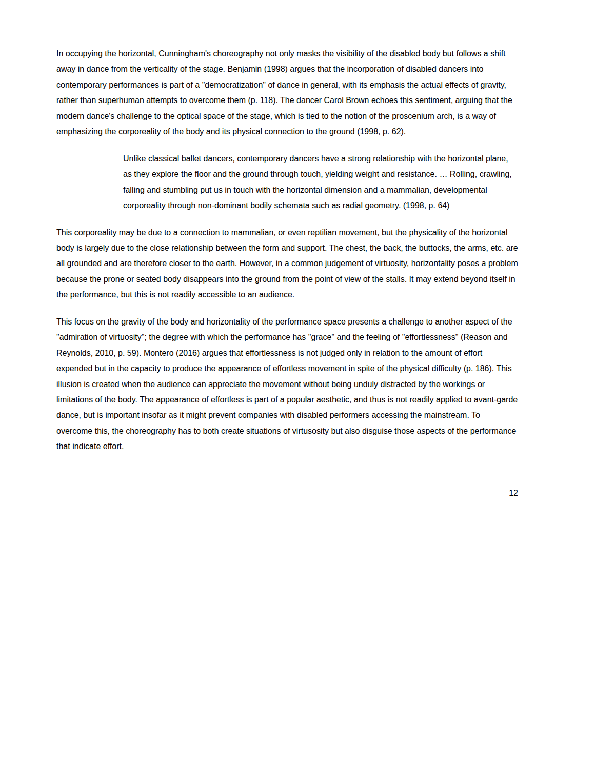In occupying the horizontal, Cunningham's choreography not only masks the visibility of the disabled body but follows a shift away in dance from the verticality of the stage. Benjamin (1998) argues that the incorporation of disabled dancers into contemporary performances is part of a "democratization" of dance in general, with its emphasis the actual effects of gravity, rather than superhuman attempts to overcome them (p. 118). The dancer Carol Brown echoes this sentiment, arguing that the modern dance's challenge to the optical space of the stage, which is tied to the notion of the proscenium arch, is a way of emphasizing the corporeality of the body and its physical connection to the ground (1998, p. 62).
Unlike classical ballet dancers, contemporary dancers have a strong relationship with the horizontal plane, as they explore the floor and the ground through touch, yielding weight and resistance. … Rolling, crawling, falling and stumbling put us in touch with the horizontal dimension and a mammalian, developmental corporeality through non-dominant bodily schemata such as radial geometry. (1998, p. 64)
This corporeality may be due to a connection to mammalian, or even reptilian movement, but the physicality of the horizontal body is largely due to the close relationship between the form and support. The chest, the back, the buttocks, the arms, etc. are all grounded and are therefore closer to the earth. However, in a common judgement of virtuosity, horizontality poses a problem because the prone or seated body disappears into the ground from the point of view of the stalls. It may extend beyond itself in the performance, but this is not readily accessible to an audience.
This focus on the gravity of the body and horizontality of the performance space presents a challenge to another aspect of the "admiration of virtuosity"; the degree with which the performance has "grace" and the feeling of "effortlessness" (Reason and Reynolds, 2010, p. 59). Montero (2016) argues that effortlessness is not judged only in relation to the amount of effort expended but in the capacity to produce the appearance of effortless movement in spite of the physical difficulty (p. 186). This illusion is created when the audience can appreciate the movement without being unduly distracted by the workings or limitations of the body. The appearance of effortless is part of a popular aesthetic, and thus is not readily applied to avant-garde dance, but is important insofar as it might prevent companies with disabled performers accessing the mainstream. To overcome this, the choreography has to both create situations of virtusosity but also disguise those aspects of the performance that indicate effort.
12